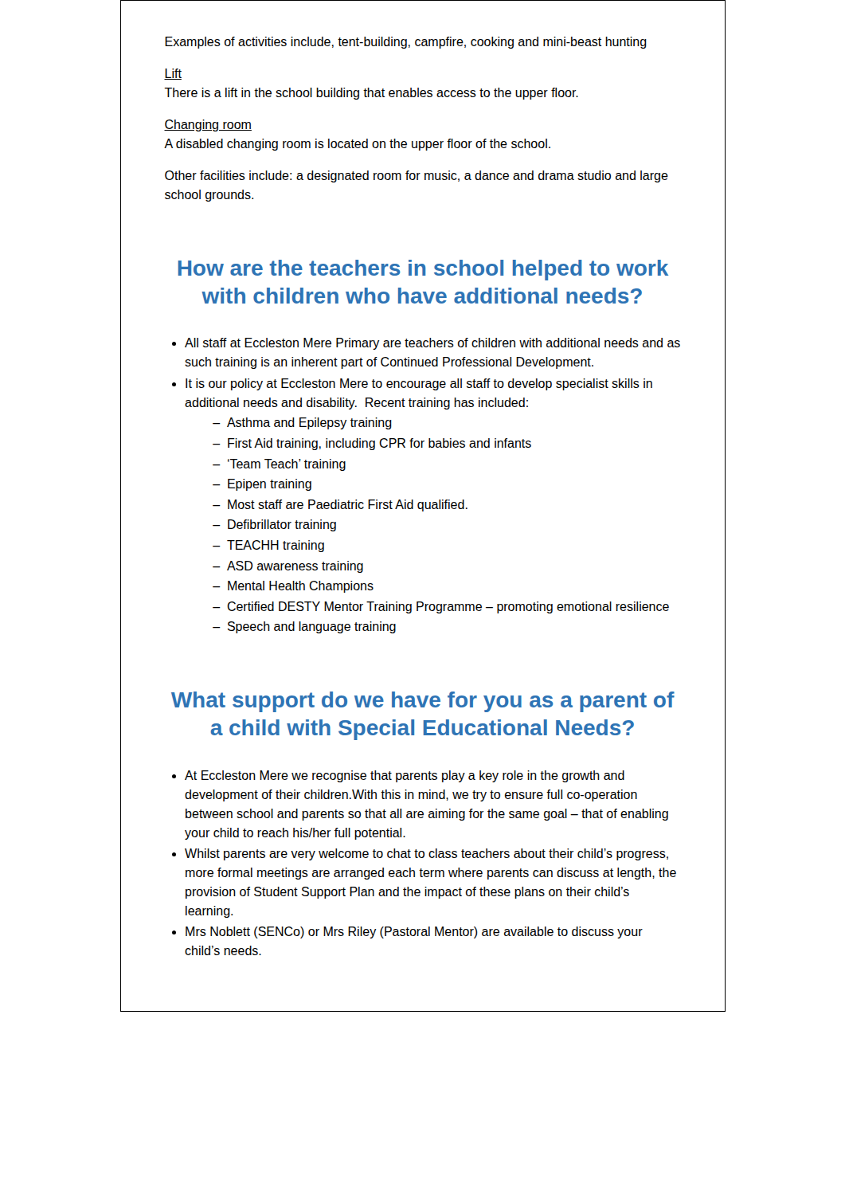Examples of activities include, tent-building, campfire, cooking and mini-beast hunting
Lift
There is a lift in the school building that enables access to the upper floor.
Changing room
A disabled changing room is located on the upper floor of the school.
Other facilities include: a designated room for music, a dance and drama studio and large school grounds.
How are the teachers in school helped to work with children who have additional needs?
All staff at Eccleston Mere Primary are teachers of children with additional needs and as such training is an inherent part of Continued Professional Development.
It is our policy at Eccleston Mere to encourage all staff to develop specialist skills in additional needs and disability. Recent training has included:
Asthma and Epilepsy training
First Aid training, including CPR for babies and infants
‘Team Teach’ training
Epipen training
Most staff are Paediatric First Aid qualified.
Defibrillator training
TEACHH training
ASD awareness training
Mental Health Champions
Certified DESTY Mentor Training Programme – promoting emotional resilience
Speech and language training
What support do we have for you as a parent of a child with Special Educational Needs?
At Eccleston Mere we recognise that parents play a key role in the growth and development of their children.With this in mind, we try to ensure full co-operation between school and parents so that all are aiming for the same goal – that of enabling your child to reach his/her full potential.
Whilst parents are very welcome to chat to class teachers about their child’s progress, more formal meetings are arranged each term where parents can discuss at length, the provision of Student Support Plan and the impact of these plans on their child’s learning.
Mrs Noblett (SENCo) or Mrs Riley (Pastoral Mentor) are available to discuss your child’s needs.